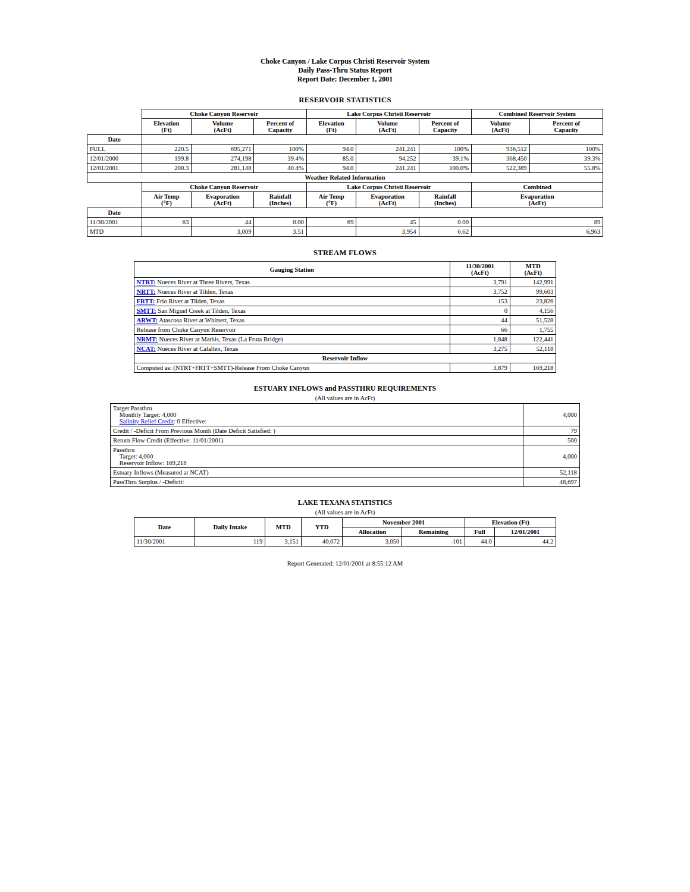Choke Canyon / Lake Corpus Christi Reservoir System
Daily Pass-Thru Status Report
Report Date: December 1, 2001
RESERVOIR STATISTICS
| | Choke Canyon Reservoir | Lake Corpus Christi Reservoir | Combined Reservoir System |
| --- | --- | --- | --- |
| Elevation (Ft) | Volume (AcFt) | Percent of Capacity | Elevation (Ft) | Volume (AcFt) | Percent of Capacity | Volume (AcFt) | Percent of Capacity |
| Date | |
| FULL | 220.5 | 695,271 | 100% | 94.0 | 241,241 | 100% | 936,512 | 100% |
| 12/01/2000 | 199.8 | 274,198 | 39.4% | 85.0 | 94,252 | 39.1% | 368,450 | 39.3% |
| 12/01/2001 | 200.3 | 281,148 | 40.4% | 94.0 | 241,241 | 100.0% | 522,389 | 55.8% |
| Weather Related Information |
| | Choke Canyon Reservoir | Lake Corpus Christi Reservoir | Combined |
| Air Temp (°F) | Evaporation (AcFt) | Rainfall (Inches) | Air Temp (°F) | Evaporation (AcFt) | Rainfall (Inches) | Evaporation (AcFt) |
| Date | |
| 11/30/2001 | 63 | 44 | 0.00 | 69 | 45 | 0.00 | 89 |
| MTD | | 3,009 | 3.51 | | 3,954 | 6.62 | 6,963 |
STREAM FLOWS
| Gauging Station | 11/30/2001 (AcFt) | MTD (AcFt) |
| --- | --- | --- |
| NTRT: Nueces River at Three Rivers, Texas | 3,791 | 142,991 |
| NRTT: Nueces River at Tilden, Texas | 3,752 | 99,603 |
| FRTT: Frio River at Tilden, Texas | 153 | 23,826 |
| SMTT: San Miguel Creek at Tilden, Texas | 0 | 4,156 |
| ARWT: Atascosa River at Whitsett, Texas | 44 | 51,528 |
| Release from Choke Canyon Reservoir | 66 | 1,755 |
| NRMT: Nueces River at Mathis, Texas (La Fruta Bridge) | 1,848 | 122,441 |
| NCAT: Nueces River at Calallen, Texas | 3,275 | 52,118 |
| Reservoir Inflow |
| Computed as: (NTRT+FRTT+SMTT)-Release From Choke Canyon | 3,879 | 169,218 |
ESTUARY INFLOWS and PASSTHRU REQUIREMENTS
(All values are in AcFt)
| Target Passthru Monthly Target: 4,000 Salinity Relief Credit : 0 Effective: | 4,000 |
| Credit / -Deficit From Previous Month (Date Deficit Satisfied: ) | 79 |
| Return Flow Credit (Effective: 11/01/2001) | 500 |
| Passthru Target: 4,000 Reservoir Inflow: 169,218 | 4,000 |
| Estuary Inflows (Measured at NCAT) | 52,118 |
| PassThru Surplus / -Deficit: | 48,697 |
LAKE TEXANA STATISTICS
(All values are in AcFt)
| Date | Daily Intake | MTD | YTD | November 2001 | Elevation (Ft) |
| --- | --- | --- | --- | --- | --- |
| Allocation | Remaining | Full | 12/01/2001 |
| 11/30/2001 | 119 | 3,151 | 40,072 | 3,050 | -101 | 44.0 | 44.2 |
Report Generated: 12/01/2001 at 8:55:12 AM